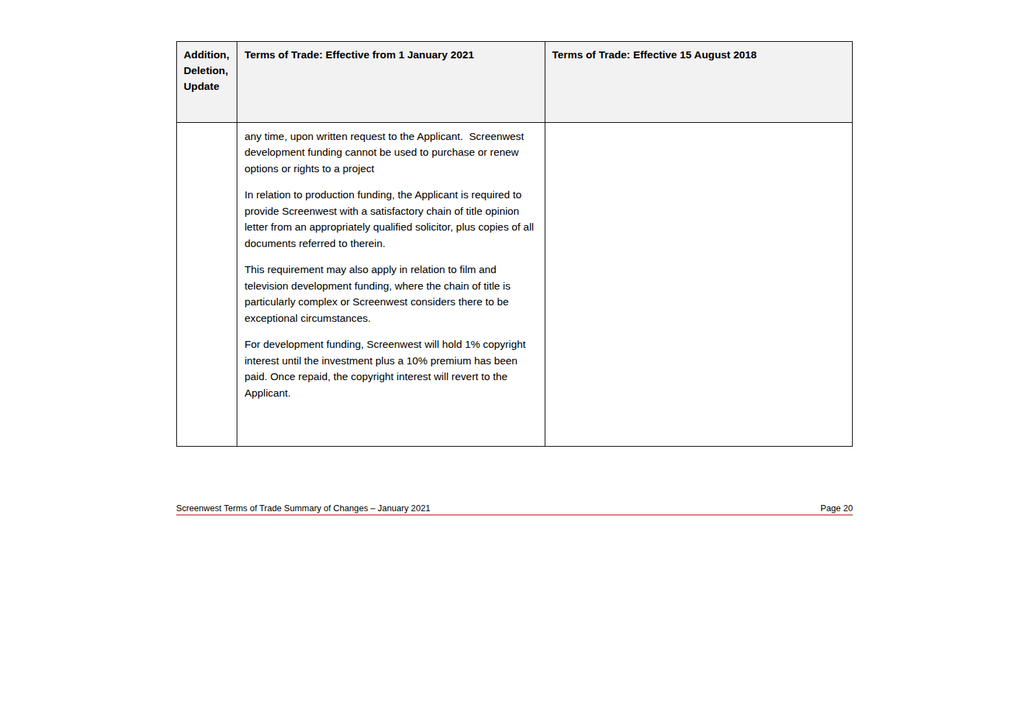| Addition, Deletion, Update | Terms of Trade: Effective from 1 January 2021 | Terms of Trade: Effective 15 August 2018 |
| --- | --- | --- |
| | any time, upon written request to the Applicant. Screenwest development funding cannot be used to purchase or renew options or rights to a project In relation to production funding, the Applicant is required to provide Screenwest with a satisfactory chain of title opinion letter from an appropriately qualified solicitor, plus copies of all documents referred to therein. This requirement may also apply in relation to film and television development funding, where the chain of title is particularly complex or Screenwest considers there to be exceptional circumstances. For development funding, Screenwest will hold 1% copyright interest until the investment plus a 10% premium has been paid. Once repaid, the copyright interest will revert to the Applicant. | |
Screenwest Terms of Trade Summary of Changes – January 2021
Page 20